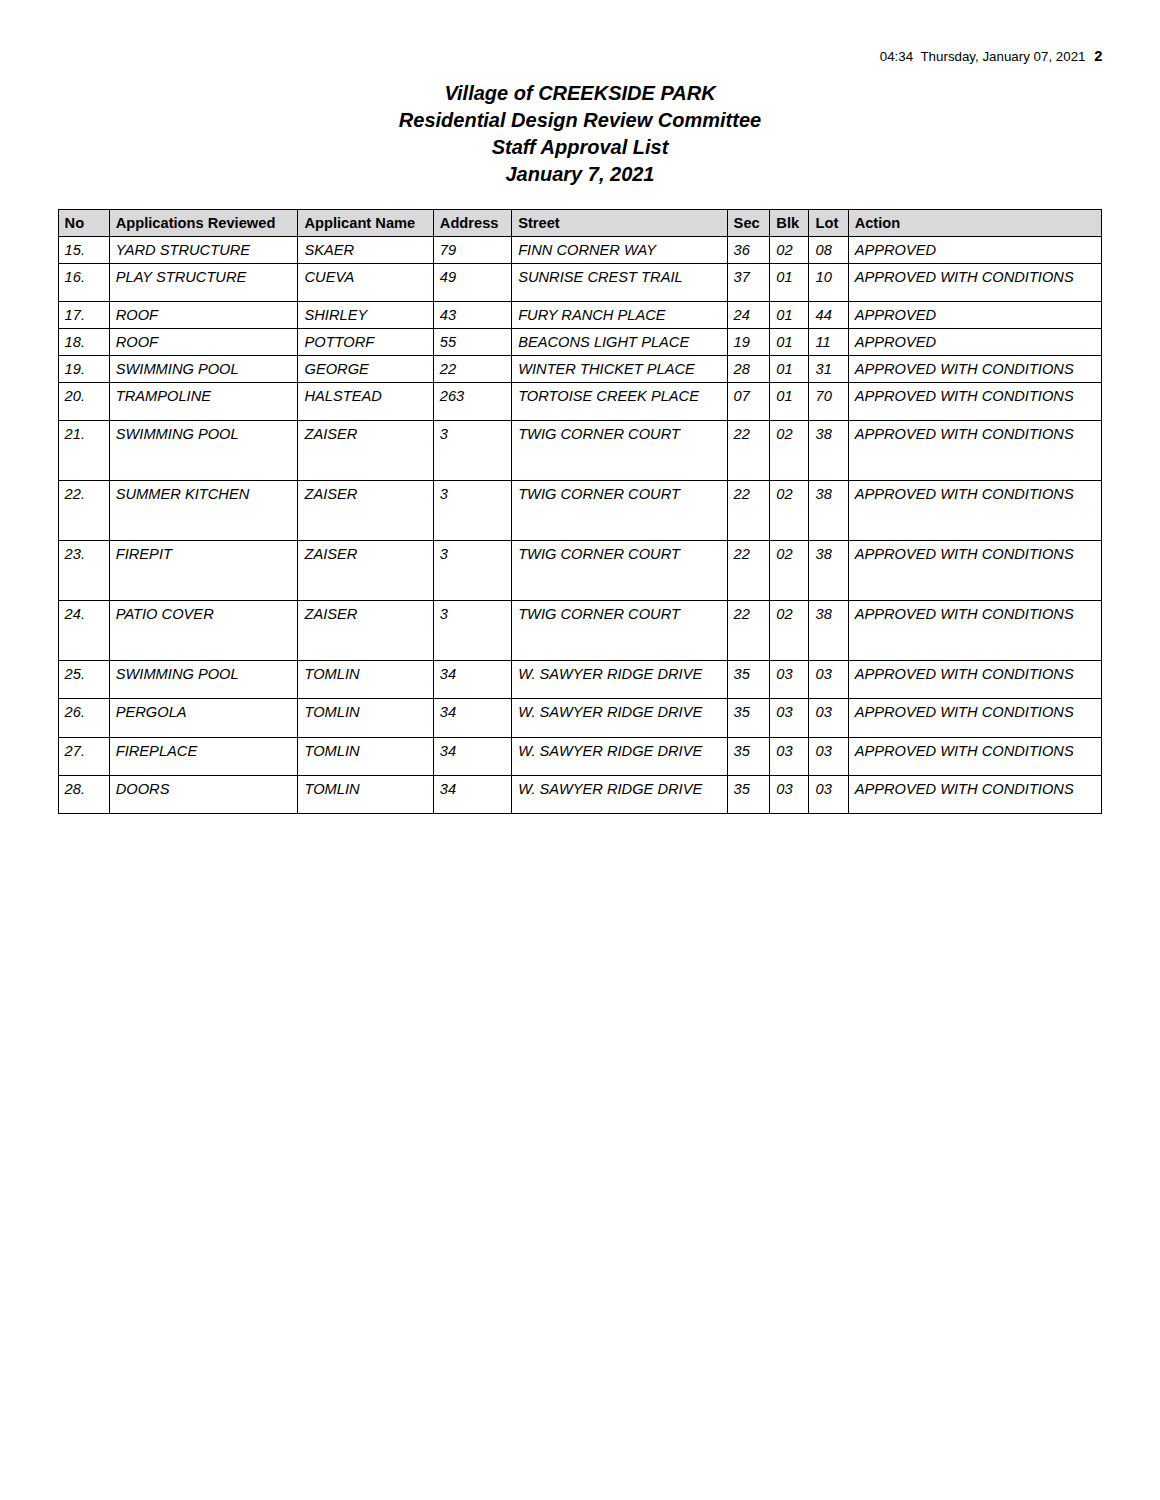04:34 Thursday, January 07, 20212
Village of CREEKSIDE PARK
Residential Design Review Committee
Staff Approval List
January 7, 2021
Staff Approval List – January 7, 2021
| No | Applications Reviewed | Applicant Name | Address | Street | Sec | Blk | Lot | Action |
| --- | --- | --- | --- | --- | --- | --- | --- | --- |
| 15. | YARD STRUCTURE | SKAER | 79 | FINN CORNER WAY | 36 | 02 | 08 | APPROVED |
| 16. | PLAY STRUCTURE | CUEVA | 49 | SUNRISE CREST TRAIL | 37 | 01 | 10 | APPROVED WITH CONDITIONS |
| 17. | ROOF | SHIRLEY | 43 | FURY RANCH PLACE | 24 | 01 | 44 | APPROVED |
| 18. | ROOF | POTTORF | 55 | BEACONS LIGHT PLACE | 19 | 01 | 11 | APPROVED |
| 19. | SWIMMING POOL | GEORGE | 22 | WINTER THICKET PLACE | 28 | 01 | 31 | APPROVED WITH CONDITIONS |
| 20. | TRAMPOLINE | HALSTEAD | 263 | TORTOISE CREEK PLACE | 07 | 01 | 70 | APPROVED WITH CONDITIONS |
| 21. | SWIMMING POOL | ZAISER | 3 | TWIG CORNER COURT | 22 | 02 | 38 | APPROVED WITH CONDITIONS |
| 22. | SUMMER KITCHEN | ZAISER | 3 | TWIG CORNER COURT | 22 | 02 | 38 | APPROVED WITH CONDITIONS |
| 23. | FIREPIT | ZAISER | 3 | TWIG CORNER COURT | 22 | 02 | 38 | APPROVED WITH CONDITIONS |
| 24. | PATIO COVER | ZAISER | 3 | TWIG CORNER COURT | 22 | 02 | 38 | APPROVED WITH CONDITIONS |
| 25. | SWIMMING POOL | TOMLIN | 34 | W. SAWYER RIDGE DRIVE | 35 | 03 | 03 | APPROVED WITH CONDITIONS |
| 26. | PERGOLA | TOMLIN | 34 | W. SAWYER RIDGE DRIVE | 35 | 03 | 03 | APPROVED WITH CONDITIONS |
| 27. | FIREPLACE | TOMLIN | 34 | W. SAWYER RIDGE DRIVE | 35 | 03 | 03 | APPROVED WITH CONDITIONS |
| 28. | DOORS | TOMLIN | 34 | W. SAWYER RIDGE DRIVE | 35 | 03 | 03 | APPROVED WITH CONDITIONS |